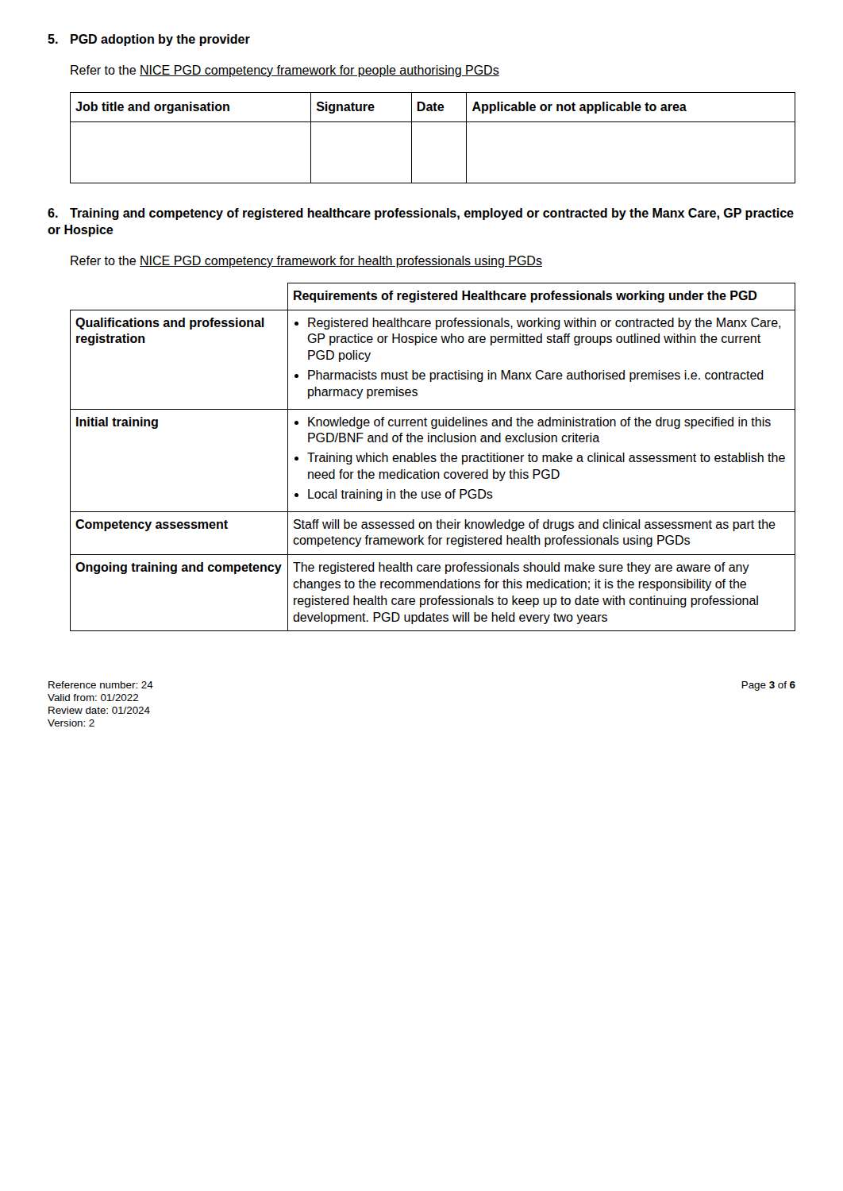5. PGD adoption by the provider
Refer to the NICE PGD competency framework for people authorising PGDs
| Job title and organisation | Signature | Date | Applicable or not applicable to area |
| --- | --- | --- | --- |
6. Training and competency of registered healthcare professionals, employed or contracted by the Manx Care, GP practice or Hospice
Refer to the NICE PGD competency framework for health professionals using PGDs
| | Requirements of registered Healthcare professionals working under the PGD |
| --- | --- |
| Qualifications and professional registration | Registered healthcare professionals, working within or contracted by the Manx Care, GP practice or Hospice who are permitted staff groups outlined within the current PGD policy Pharmacists must be practising in Manx Care authorised premises i.e. contracted pharmacy premises |
| Initial training | Knowledge of current guidelines and the administration of the drug specified in this PGD/BNF and of the inclusion and exclusion criteria Training which enables the practitioner to make a clinical assessment to establish the need for the medication covered by this PGD Local training in the use of PGDs |
| Competency assessment | Staff will be assessed on their knowledge of drugs and clinical assessment as part the competency framework for registered health professionals using PGDs |
| Ongoing training and competency | The registered health care professionals should make sure they are aware of any changes to the recommendations for this medication; it is the responsibility of the registered health care professionals to keep up to date with continuing professional development. PGD updates will be held every two years |
Page 3 of 6 Reference number: 24
Valid from: 01/2022
Review date: 01/2024
Version: 2